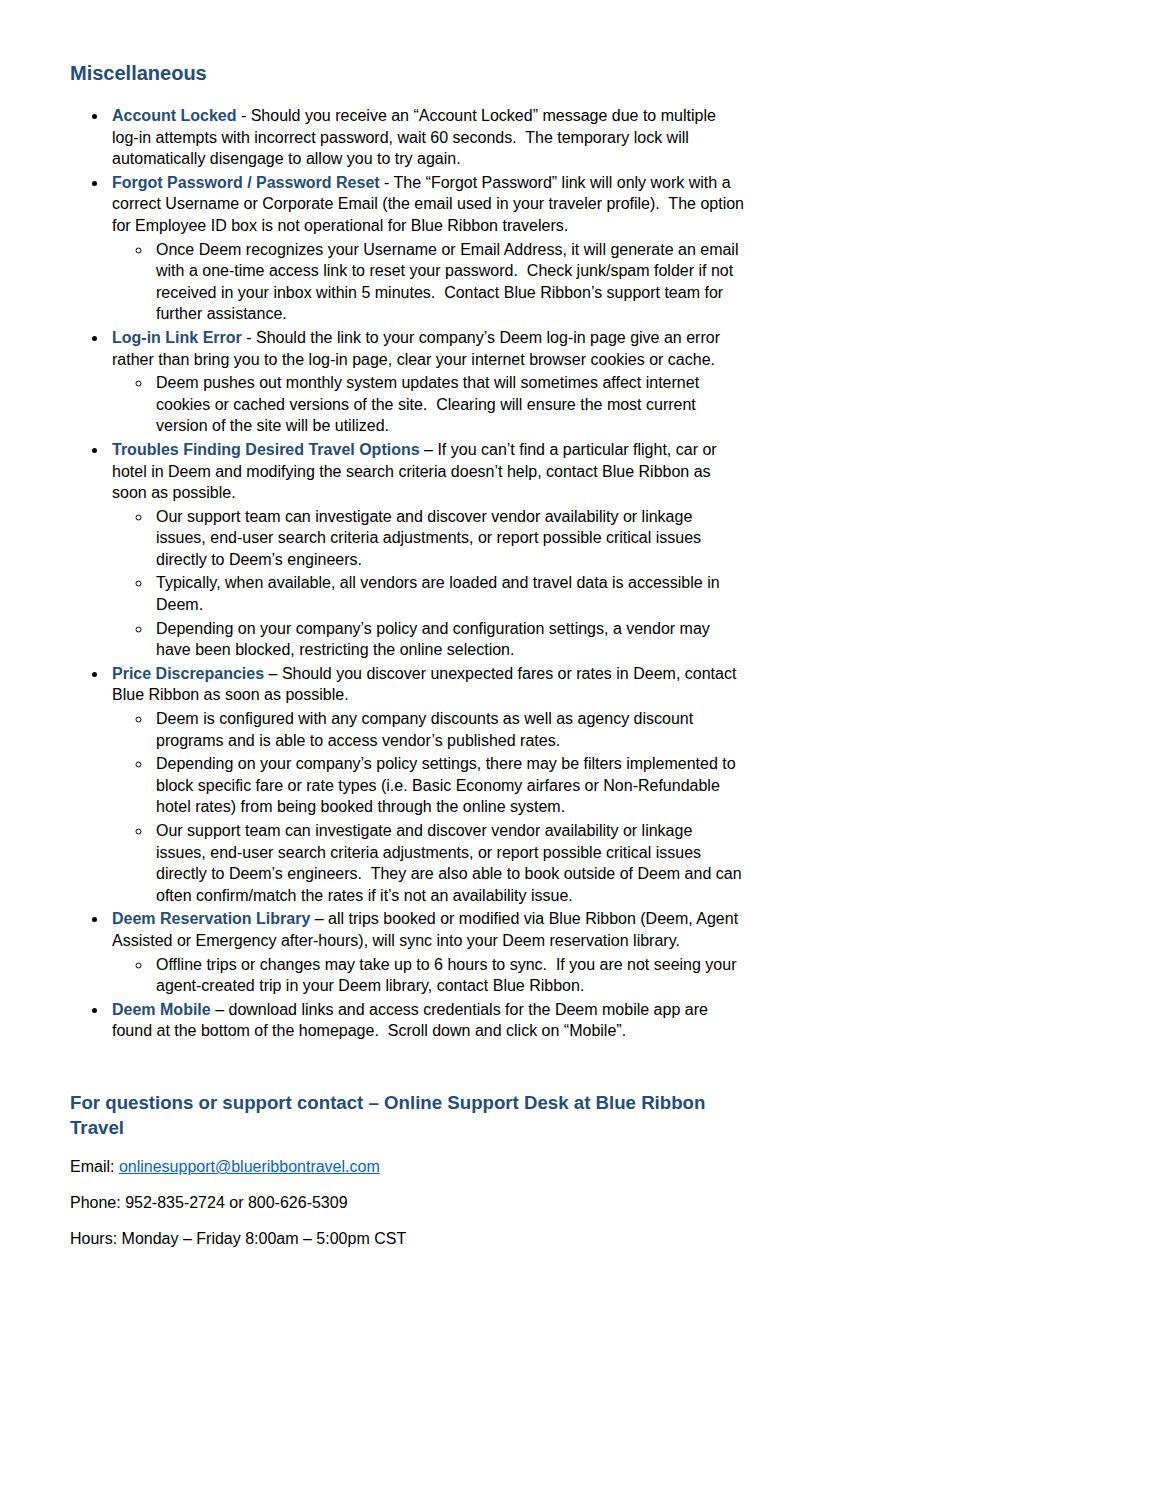Miscellaneous
Account Locked - Should you receive an “Account Locked” message due to multiple log-in attempts with incorrect password, wait 60 seconds. The temporary lock will automatically disengage to allow you to try again.
Forgot Password / Password Reset - The “Forgot Password” link will only work with a correct Username or Corporate Email (the email used in your traveler profile). The option for Employee ID box is not operational for Blue Ribbon travelers.
Once Deem recognizes your Username or Email Address, it will generate an email with a one-time access link to reset your password. Check junk/spam folder if not received in your inbox within 5 minutes. Contact Blue Ribbon’s support team for further assistance.
Log-in Link Error - Should the link to your company’s Deem log-in page give an error rather than bring you to the log-in page, clear your internet browser cookies or cache.
Deem pushes out monthly system updates that will sometimes affect internet cookies or cached versions of the site. Clearing will ensure the most current version of the site will be utilized.
Troubles Finding Desired Travel Options – If you can’t find a particular flight, car or hotel in Deem and modifying the search criteria doesn’t help, contact Blue Ribbon as soon as possible.
Our support team can investigate and discover vendor availability or linkage issues, end-user search criteria adjustments, or report possible critical issues directly to Deem’s engineers.
Typically, when available, all vendors are loaded and travel data is accessible in Deem.
Depending on your company’s policy and configuration settings, a vendor may have been blocked, restricting the online selection.
Price Discrepancies – Should you discover unexpected fares or rates in Deem, contact Blue Ribbon as soon as possible.
Deem is configured with any company discounts as well as agency discount programs and is able to access vendor’s published rates.
Depending on your company’s policy settings, there may be filters implemented to block specific fare or rate types (i.e. Basic Economy airfares or Non-Refundable hotel rates) from being booked through the online system.
Our support team can investigate and discover vendor availability or linkage issues, end-user search criteria adjustments, or report possible critical issues directly to Deem’s engineers. They are also able to book outside of Deem and can often confirm/match the rates if it’s not an availability issue.
Deem Reservation Library – all trips booked or modified via Blue Ribbon (Deem, Agent Assisted or Emergency after-hours), will sync into your Deem reservation library.
Offline trips or changes may take up to 6 hours to sync. If you are not seeing your agent-created trip in your Deem library, contact Blue Ribbon.
Deem Mobile – download links and access credentials for the Deem mobile app are found at the bottom of the homepage. Scroll down and click on “Mobile”.
For questions or support contact – Online Support Desk at Blue Ribbon Travel
Email: onlinesupport@blueribbontravel.com
Phone: 952-835-2724 or 800-626-5309
Hours: Monday – Friday 8:00am – 5:00pm CST